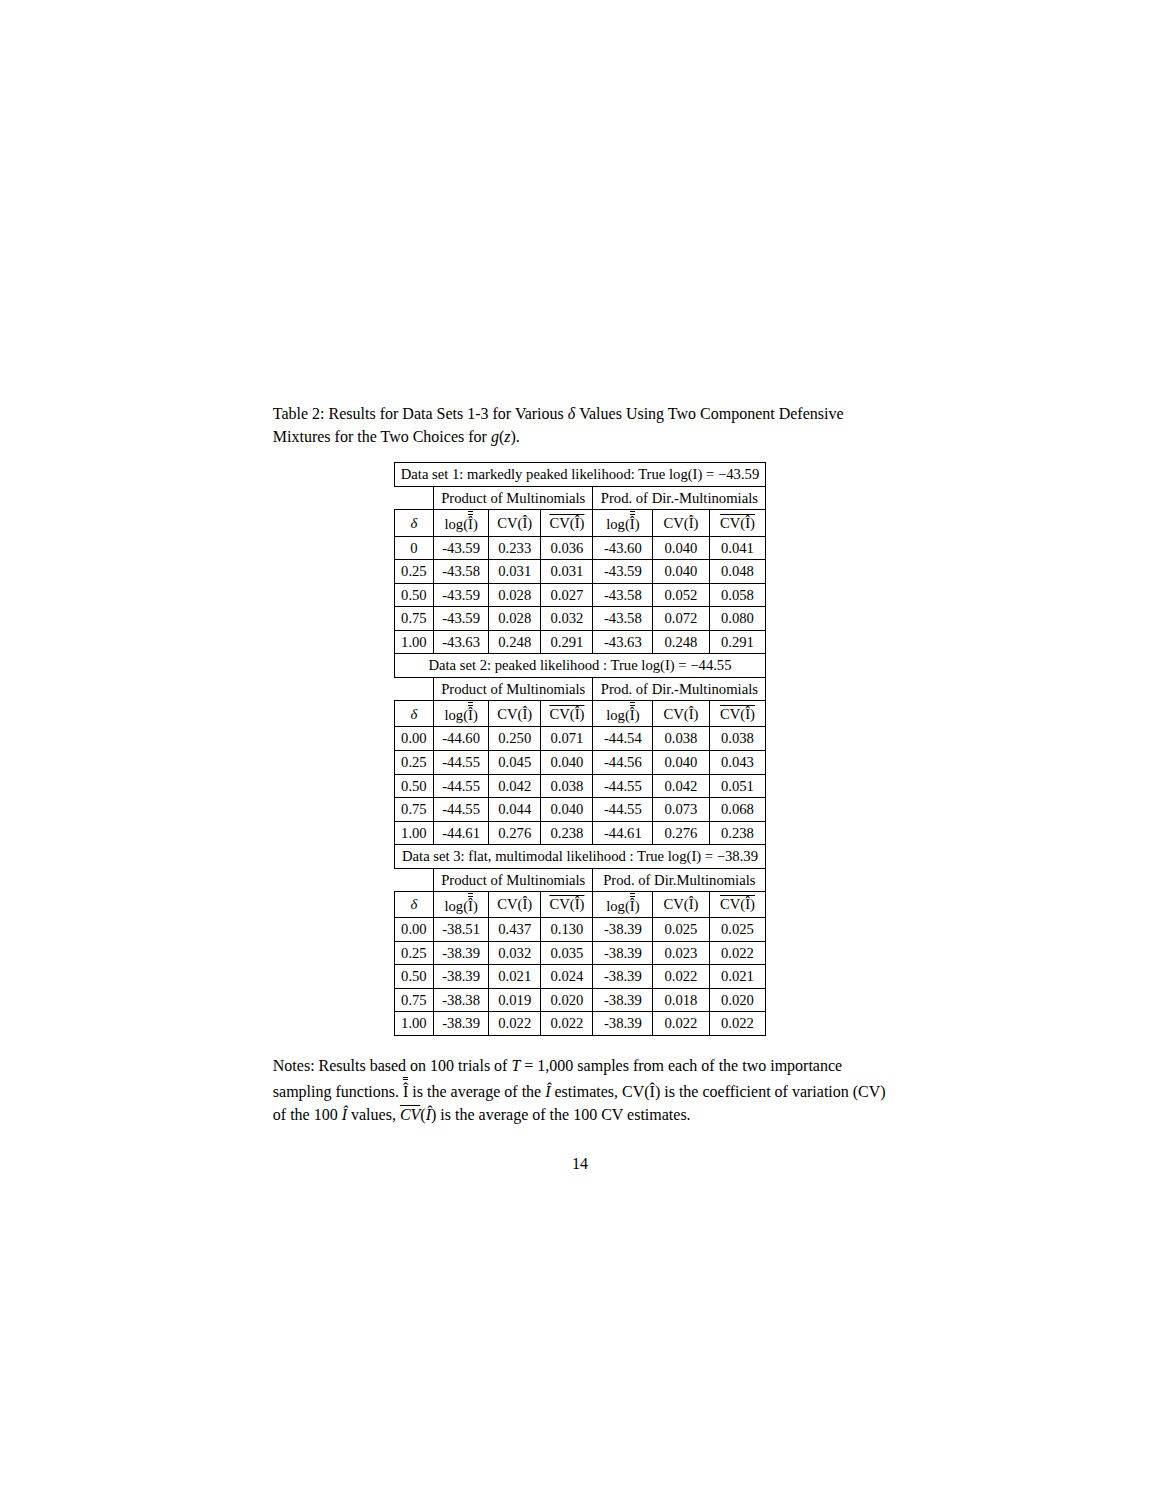Table 2: Results for Data Sets 1-3 for Various δ Values Using Two Component Defensive Mixtures for the Two Choices for g(z).
| Data set 1: markedly peaked likelihood: True log(I) = −43.59 |
| | Product of Multinomials | Prod. of Dir.-Multinomials |
| δ | log( Î ) | CV(Î) | CV(Î) | log( Î ) | CV(Î) | CV(Î) |
| 0 | -43.59 | 0.233 | 0.036 | -43.60 | 0.040 | 0.041 |
| 0.25 | -43.58 | 0.031 | 0.031 | -43.59 | 0.040 | 0.048 |
| 0.50 | -43.59 | 0.028 | 0.027 | -43.58 | 0.052 | 0.058 |
| 0.75 | -43.59 | 0.028 | 0.032 | -43.58 | 0.072 | 0.080 |
| 1.00 | -43.63 | 0.248 | 0.291 | -43.63 | 0.248 | 0.291 |
| Data set 2: peaked likelihood : True log(I) = −44.55 |
| | Product of Multinomials | Prod. of Dir.-Multinomials |
| δ | log( Î ) | CV(Î) | CV(Î) | log( Î ) | CV(Î) | CV(Î) |
| 0.00 | -44.60 | 0.250 | 0.071 | -44.54 | 0.038 | 0.038 |
| 0.25 | -44.55 | 0.045 | 0.040 | -44.56 | 0.040 | 0.043 |
| 0.50 | -44.55 | 0.042 | 0.038 | -44.55 | 0.042 | 0.051 |
| 0.75 | -44.55 | 0.044 | 0.040 | -44.55 | 0.073 | 0.068 |
| 1.00 | -44.61 | 0.276 | 0.238 | -44.61 | 0.276 | 0.238 |
| Data set 3: flat, multimodal likelihood : True log(I) = −38.39 |
| | Product of Multinomials | Prod. of Dir.Multinomials |
| δ | log( Î ) | CV(Î) | CV(Î) | log( Î ) | CV(Î) | CV(Î) |
| 0.00 | -38.51 | 0.437 | 0.130 | -38.39 | 0.025 | 0.025 |
| 0.25 | -38.39 | 0.032 | 0.035 | -38.39 | 0.023 | 0.022 |
| 0.50 | -38.39 | 0.021 | 0.024 | -38.39 | 0.022 | 0.021 |
| 0.75 | -38.38 | 0.019 | 0.020 | -38.39 | 0.018 | 0.020 |
| 1.00 | -38.39 | 0.022 | 0.022 | -38.39 | 0.022 | 0.022 |
Notes: Results based on 100 trials of T = 1,000 samples from each of the two importance sampling functions. Î is the average of the Î estimates, CV(Î) is the coefficient of variation (CV) of the 100 Î values, CV(Î) is the average of the 100 CV estimates.
14